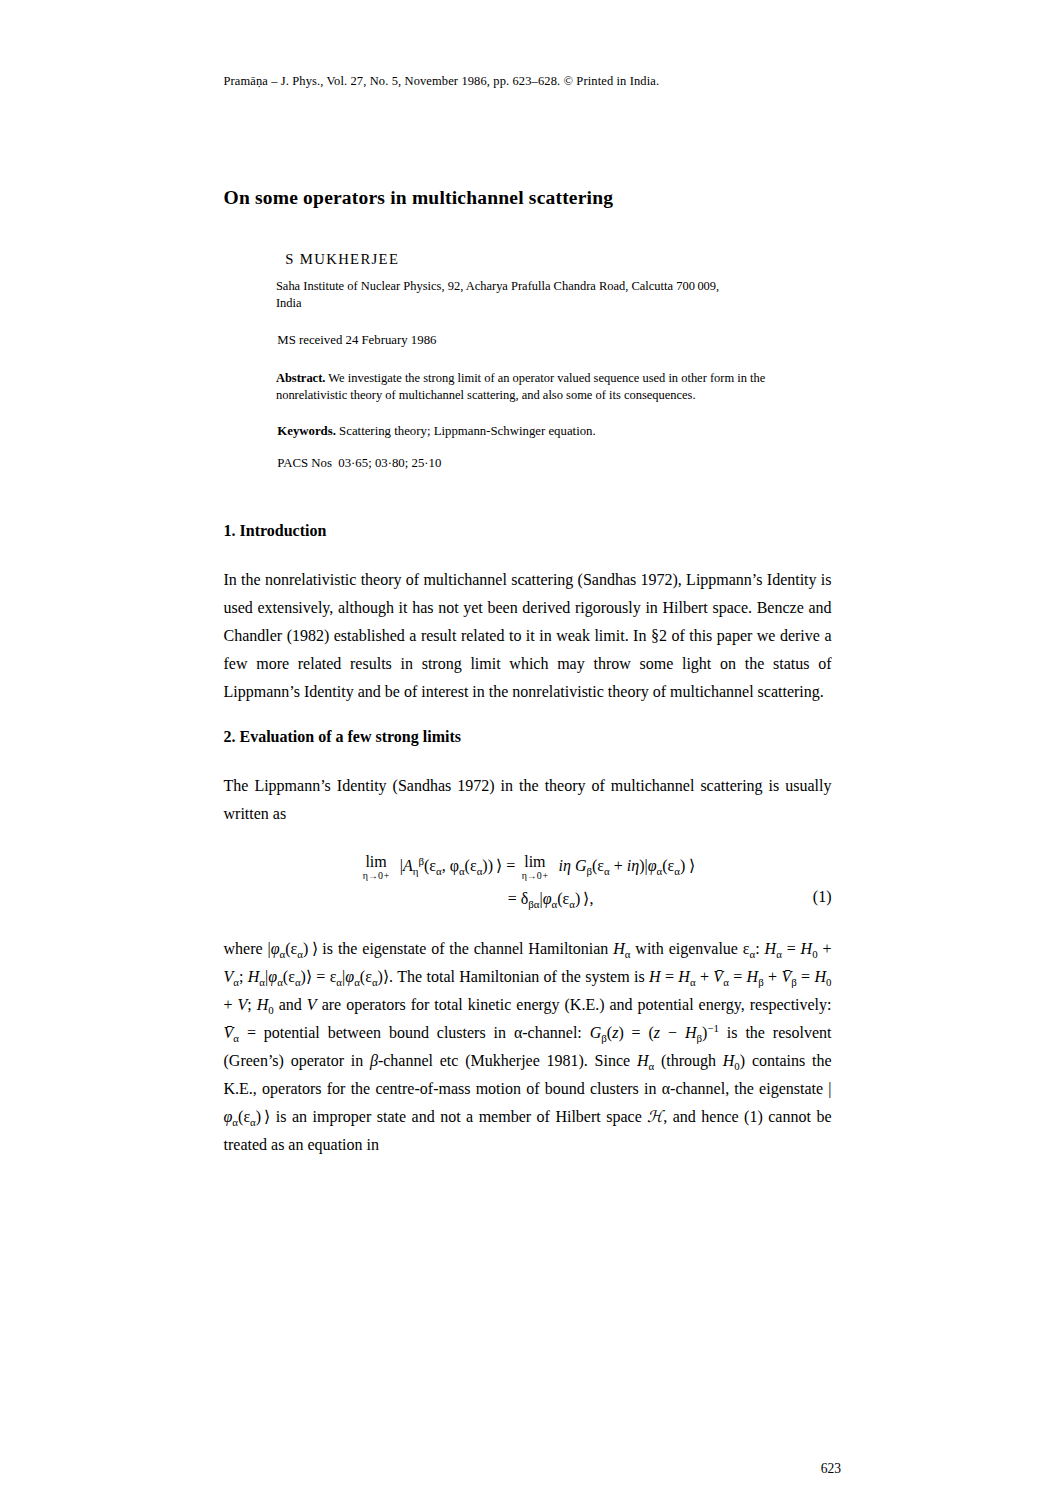Pramāṇa – J. Phys., Vol. 27, No. 5, November 1986, pp. 623–628. © Printed in India.
On some operators in multichannel scattering
S MUKHERJEE
Saha Institute of Nuclear Physics, 92, Acharya Prafulla Chandra Road, Calcutta 700 009,
India
MS received 24 February 1986
Abstract. We investigate the strong limit of an operator valued sequence used in other form in the nonrelativistic theory of multichannel scattering, and also some of its consequences.
Keywords. Scattering theory; Lippmann-Schwinger equation.
PACS Nos 03·65; 03·80; 25·10
1. Introduction
In the nonrelativistic theory of multichannel scattering (Sandhas 1972), Lippmann’s Identity is used extensively, although it has not yet been derived rigorously in Hilbert space. Bencze and Chandler (1982) established a result related to it in weak limit. In §2 of this paper we derive a few more related results in strong limit which may throw some light on the status of Lippmann’s Identity and be of interest in the nonrelativistic theory of multichannel scattering.
2. Evaluation of a few strong limits
The Lippmann’s Identity (Sandhas 1972) in the theory of multichannel scattering is usually written as
lim η→0 + |Aηβ(εα, φα(εα)) ⟩ = lim η→0 + iη Gβ(εα + iη)|φα(εα) ⟩ = δβα|φα(εα) ⟩, (1)
where |φα(εα) ⟩ is the eigenstate of the channel Hamiltonian Hα with eigenvalue εα: Hα = H0 + Vα; Hα|φα(εα)⟩ = εα|φα(εα)⟩. The total Hamiltonian of the system is H = Hα + V̄α = Hβ + V̄β = H0 + V; H0 and V are operators for total kinetic energy (K.E.) and potential energy, respectively: V̄α = potential between bound clusters in α-channel: Gβ(z) = (z − Hβ)−1 is the resolvent (Green’s) operator in β-channel etc (Mukherjee 1981). Since Hα (through H0) contains the K.E., operators for the centre-of-mass motion of bound clusters in α-channel, the eigenstate |φα(εα) ⟩ is an improper state and not a member of Hilbert space ℋ, and hence (1) cannot be treated as an equation in
623